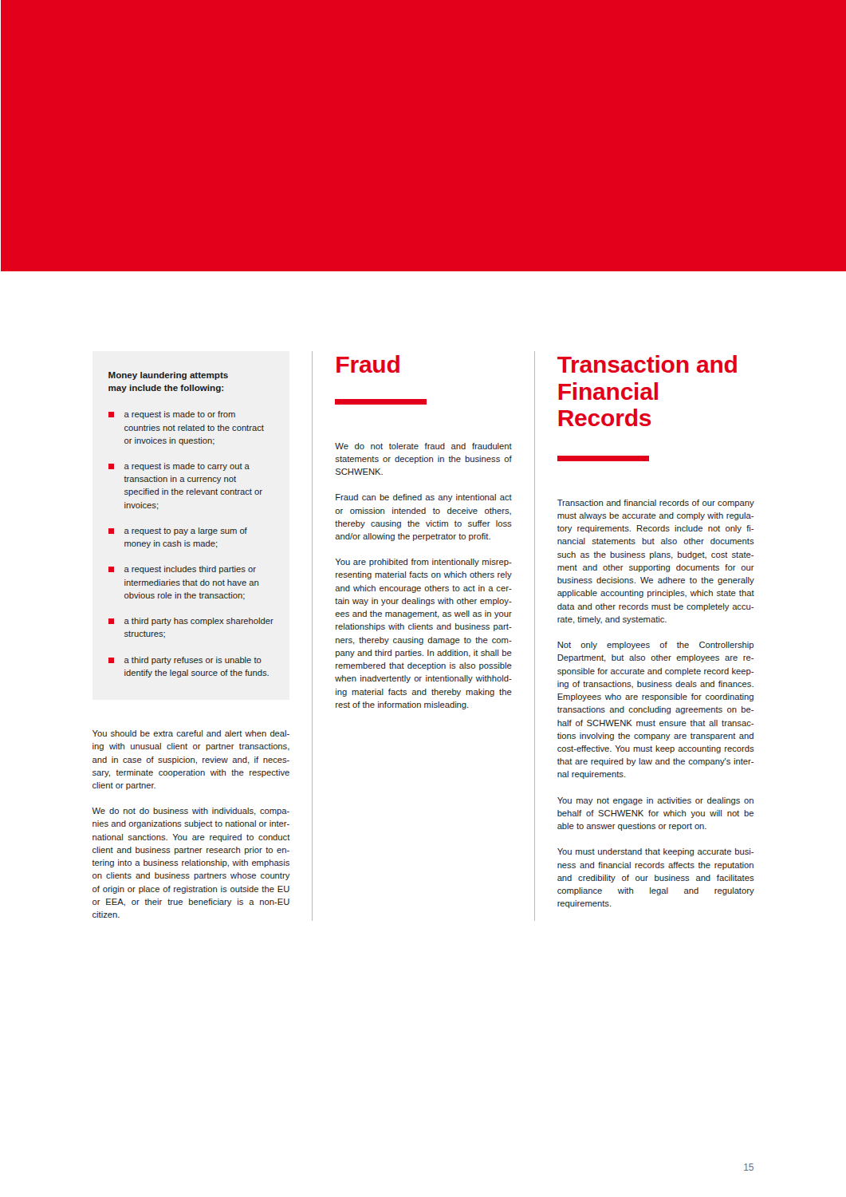Money laundering attempts
may include the following:
a request is made to or from countries not related to the contract or invoices in question;
a request is made to carry out a transaction in a currency not specified in the relevant contract or invoices;
a request to pay a large sum of money in cash is made;
a request includes third parties or intermediaries that do not have an obvious role in the transaction;
a third party has complex shareholder structures;
a third party refuses or is unable to identify the legal source of the funds.
You should be extra careful and alert when dealing with unusual client or partner transactions, and in case of suspicion, review and, if necessary, terminate cooperation with the respective client or partner.
We do not do business with individuals, companies and organizations subject to national or international sanctions. You are required to conduct client and business partner research prior to entering into a business relationship, with emphasis on clients and business partners whose country of origin or place of registration is outside the EU or EEA, or their true beneficiary is a non-EU citizen.
Fraud
We do not tolerate fraud and fraudulent statements or deception in the business of SCHWENK.
Fraud can be defined as any intentional act or omission intended to deceive others, thereby causing the victim to suffer loss and/or allowing the perpetrator to profit.
You are prohibited from intentionally misrepresenting material facts on which others rely and which encourage others to act in a certain way in your dealings with other employees and the management, as well as in your relationships with clients and business partners, thereby causing damage to the company and third parties. In addition, it shall be remembered that deception is also possible when inadvertently or intentionally withholding material facts and thereby making the rest of the information misleading.
Transaction and
Financial Records
Transaction and financial records of our company must always be accurate and comply with regulatory requirements. Records include not only financial statements but also other documents such as the business plans, budget, cost statement and other supporting documents for our business decisions. We adhere to the generally applicable accounting principles, which state that data and other records must be completely accurate, timely, and systematic.
Not only employees of the Controllership Department, but also other employees are responsible for accurate and complete record keeping of transactions, business deals and finances. Employees who are responsible for coordinating transactions and concluding agreements on behalf of SCHWENK must ensure that all transactions involving the company are transparent and cost-effective. You must keep accounting records that are required by law and the company's internal requirements.
You may not engage in activities or dealings on behalf of SCHWENK for which you will not be able to answer questions or report on.
You must understand that keeping accurate business and financial records affects the reputation and credibility of our business and facilitates compliance with legal and regulatory requirements.
15